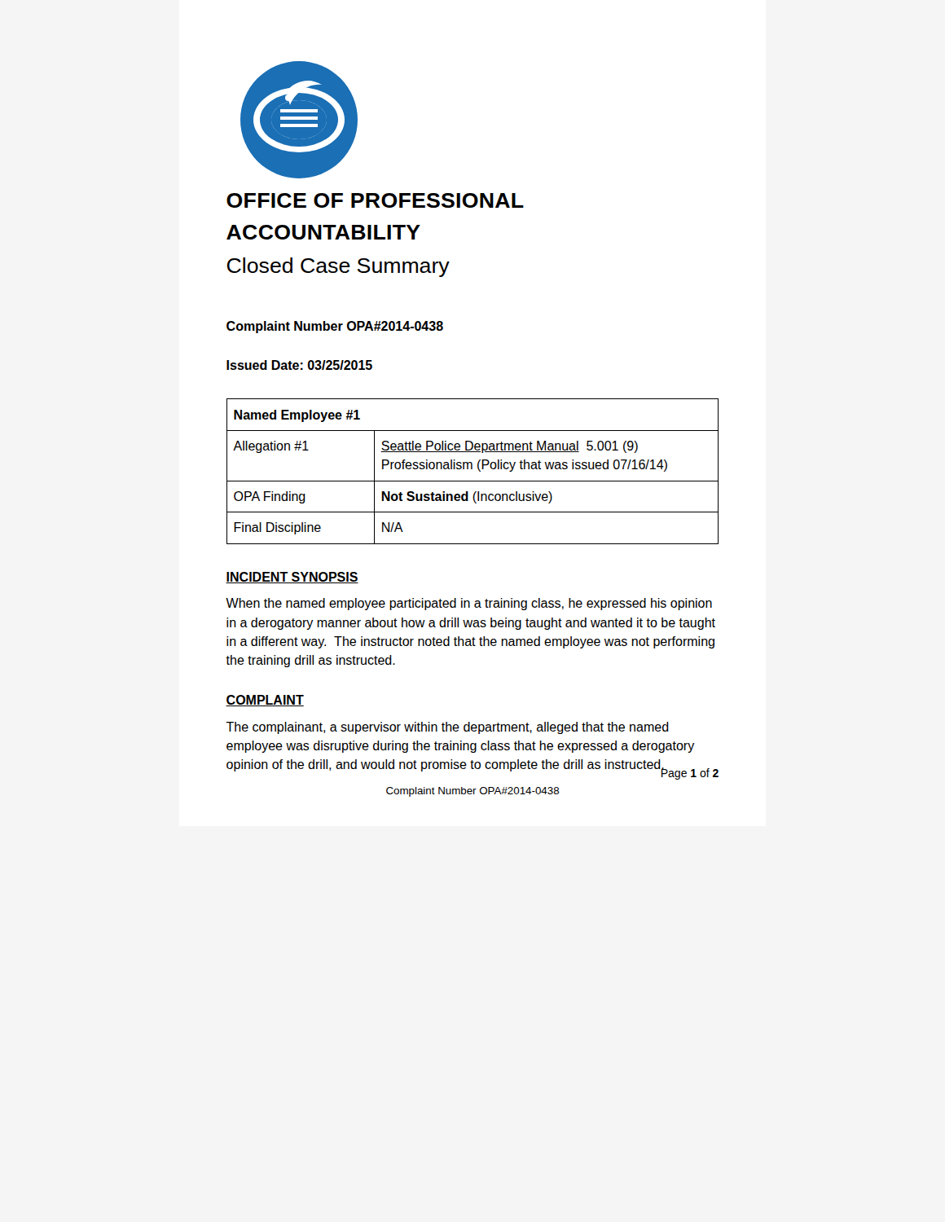OFFICE OF PROFESSIONAL ACCOUNTABILITY
Closed Case Summary
Complaint Number OPA#2014-0438
Issued Date: 03/25/2015
| Named Employee #1 |
| --- |
| Allegation #1 | Seattle Police Department Manual 5.001 (9) Professionalism (Policy that was issued 07/16/14) |
| OPA Finding | Not Sustained (Inconclusive) |
| Final Discipline | N/A |
Incident Synopsis
When the named employee participated in a training class, he expressed his opinion in a derogatory manner about how a drill was being taught and wanted it to be taught in a different way. The instructor noted that the named employee was not performing the training drill as instructed.
Complaint
The complainant, a supervisor within the department, alleged that the named employee was disruptive during the training class that he expressed a derogatory opinion of the drill, and would not promise to complete the drill as instructed.
Page 1 of 2
Complaint Number OPA#2014-0438